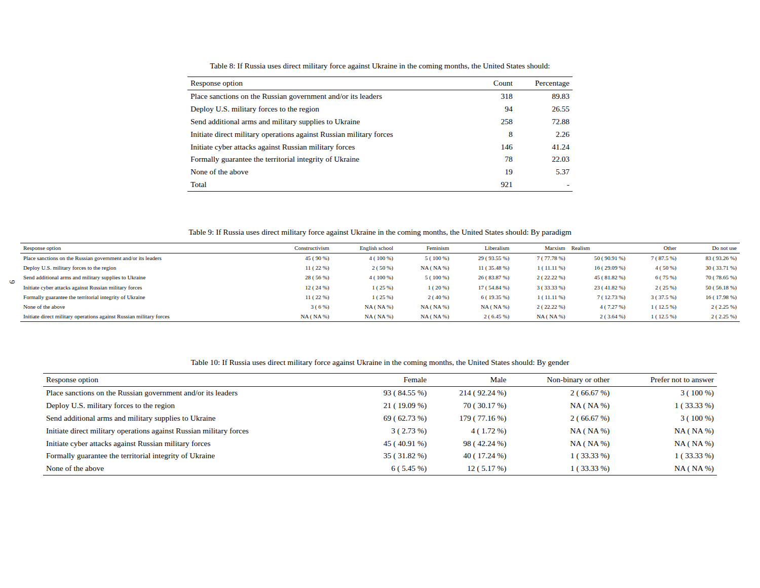6
Table 8: If Russia uses direct military force against Ukraine in the coming months, the United States should:
| Response option | Count | Percentage |
| --- | --- | --- |
| Place sanctions on the Russian government and/or its leaders | 318 | 89.83 |
| Deploy U.S. military forces to the region | 94 | 26.55 |
| Send additional arms and military supplies to Ukraine | 258 | 72.88 |
| Initiate direct military operations against Russian military forces | 8 | 2.26 |
| Initiate cyber attacks against Russian military forces | 146 | 41.24 |
| Formally guarantee the territorial integrity of Ukraine | 78 | 22.03 |
| None of the above | 19 | 5.37 |
| Total | 921 | - |
Table 9: If Russia uses direct military force against Ukraine in the coming months, the United States should: By paradigm
| Response option | Constructivism | English school | Feminism | Liberalism | Marxism | Realism | Other | Do not use |
| --- | --- | --- | --- | --- | --- | --- | --- | --- |
| Place sanctions on the Russian government and/or its leaders | 45 ( 90 %) | 4 ( 100 %) | 5 ( 100 %) | 29 ( 93.55 %) | 7 ( 77.78 %) | 50 ( 90.91 %) | 7 ( 87.5 %) | 83 ( 93.26 %) |
| Deploy U.S. military forces to the region | 11 ( 22 %) | 2 ( 50 %) | NA ( NA %) | 11 ( 35.48 %) | 1 ( 11.11 %) | 16 ( 29.09 %) | 4 ( 50 %) | 30 ( 33.71 %) |
| Send additional arms and military supplies to Ukraine | 28 ( 56 %) | 4 ( 100 %) | 5 ( 100 %) | 26 ( 83.87 %) | 2 ( 22.22 %) | 45 ( 81.82 %) | 6 ( 75 %) | 70 ( 78.65 %) |
| Initiate cyber attacks against Russian military forces | 12 ( 24 %) | 1 ( 25 %) | 1 ( 20 %) | 17 ( 54.84 %) | 3 ( 33.33 %) | 23 ( 41.82 %) | 2 ( 25 %) | 50 ( 56.18 %) |
| Formally guarantee the territorial integrity of Ukraine | 11 ( 22 %) | 1 ( 25 %) | 2 ( 40 %) | 6 ( 19.35 %) | 1 ( 11.11 %) | 7 ( 12.73 %) | 3 ( 37.5 %) | 16 ( 17.98 %) |
| None of the above | 3 ( 6 %) | NA ( NA %) | NA ( NA %) | NA ( NA %) | 2 ( 22.22 %) | 4 ( 7.27 %) | 1 ( 12.5 %) | 2 ( 2.25 %) |
| Initiate direct military operations against Russian military forces | NA ( NA %) | NA ( NA %) | NA ( NA %) | 2 ( 6.45 %) | NA ( NA %) | 2 ( 3.64 %) | 1 ( 12.5 %) | 2 ( 2.25 %) |
Table 10: If Russia uses direct military force against Ukraine in the coming months, the United States should: By gender
| Response option | Female | Male | Non-binary or other | Prefer not to answer |
| --- | --- | --- | --- | --- |
| Place sanctions on the Russian government and/or its leaders | 93 ( 84.55 %) | 214 ( 92.24 %) | 2 ( 66.67 %) | 3 ( 100 %) |
| Deploy U.S. military forces to the region | 21 ( 19.09 %) | 70 ( 30.17 %) | NA ( NA %) | 1 ( 33.33 %) |
| Send additional arms and military supplies to Ukraine | 69 ( 62.73 %) | 179 ( 77.16 %) | 2 ( 66.67 %) | 3 ( 100 %) |
| Initiate direct military operations against Russian military forces | 3 ( 2.73 %) | 4 ( 1.72 %) | NA ( NA %) | NA ( NA %) |
| Initiate cyber attacks against Russian military forces | 45 ( 40.91 %) | 98 ( 42.24 %) | NA ( NA %) | NA ( NA %) |
| Formally guarantee the territorial integrity of Ukraine | 35 ( 31.82 %) | 40 ( 17.24 %) | 1 ( 33.33 %) | 1 ( 33.33 %) |
| None of the above | 6 ( 5.45 %) | 12 ( 5.17 %) | 1 ( 33.33 %) | NA ( NA %) |